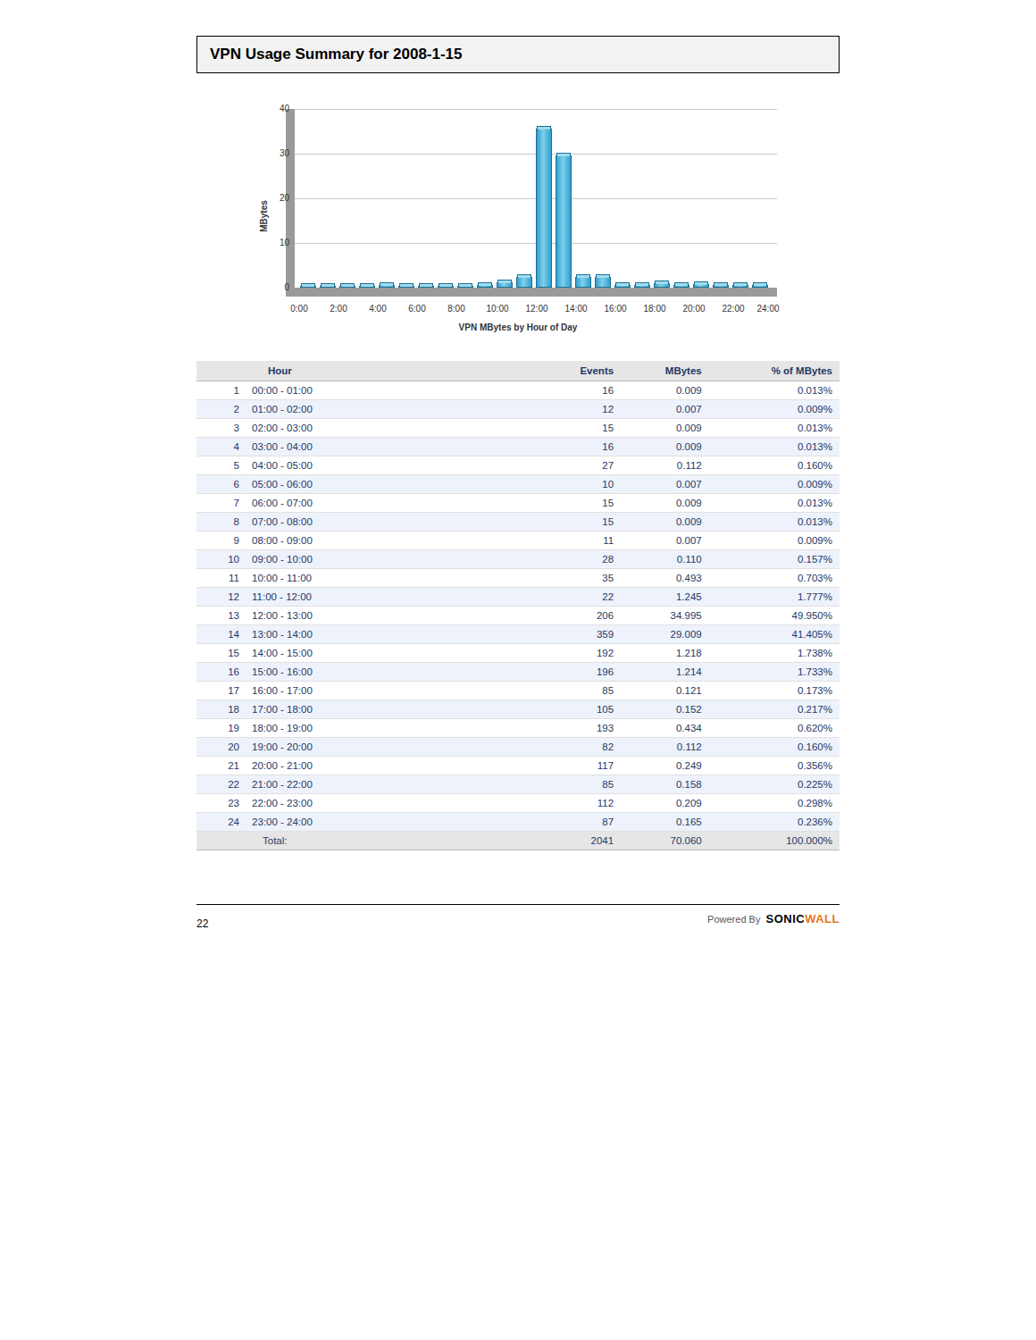VPN Usage Summary for 2008-1-15
MBytes
40
30
20
10
0
0:00 2:00 4:00 6:00 8:00 10:00 12:00 14:00 16:00 18:00 20:00 22:00 24:00
VPN MBytes by Hour of Day
| Hour | Events | MBytes | % of MBytes |
| --- | --- | --- | --- |
| 1 | 00:00 - 01:00 | 16 | 0.009 | 0.013% |
| 2 | 01:00 - 02:00 | 12 | 0.007 | 0.009% |
| 3 | 02:00 - 03:00 | 15 | 0.009 | 0.013% |
| 4 | 03:00 - 04:00 | 16 | 0.009 | 0.013% |
| 5 | 04:00 - 05:00 | 27 | 0.112 | 0.160% |
| 6 | 05:00 - 06:00 | 10 | 0.007 | 0.009% |
| 7 | 06:00 - 07:00 | 15 | 0.009 | 0.013% |
| 8 | 07:00 - 08:00 | 15 | 0.009 | 0.013% |
| 9 | 08:00 - 09:00 | 11 | 0.007 | 0.009% |
| 10 | 09:00 - 10:00 | 28 | 0.110 | 0.157% |
| 11 | 10:00 - 11:00 | 35 | 0.493 | 0.703% |
| 12 | 11:00 - 12:00 | 22 | 1.245 | 1.777% |
| 13 | 12:00 - 13:00 | 206 | 34.995 | 49.950% |
| 14 | 13:00 - 14:00 | 359 | 29.009 | 41.405% |
| 15 | 14:00 - 15:00 | 192 | 1.218 | 1.738% |
| 16 | 15:00 - 16:00 | 196 | 1.214 | 1.733% |
| 17 | 16:00 - 17:00 | 85 | 0.121 | 0.173% |
| 18 | 17:00 - 18:00 | 105 | 0.152 | 0.217% |
| 19 | 18:00 - 19:00 | 193 | 0.434 | 0.620% |
| 20 | 19:00 - 20:00 | 82 | 0.112 | 0.160% |
| 21 | 20:00 - 21:00 | 117 | 0.249 | 0.356% |
| 22 | 21:00 - 22:00 | 85 | 0.158 | 0.225% |
| 23 | 22:00 - 23:00 | 112 | 0.209 | 0.298% |
| 24 | 23:00 - 24:00 | 87 | 0.165 | 0.236% |
| | Total: | 2041 | 70.060 | 100.000% |
22
Powered By SONICWALL